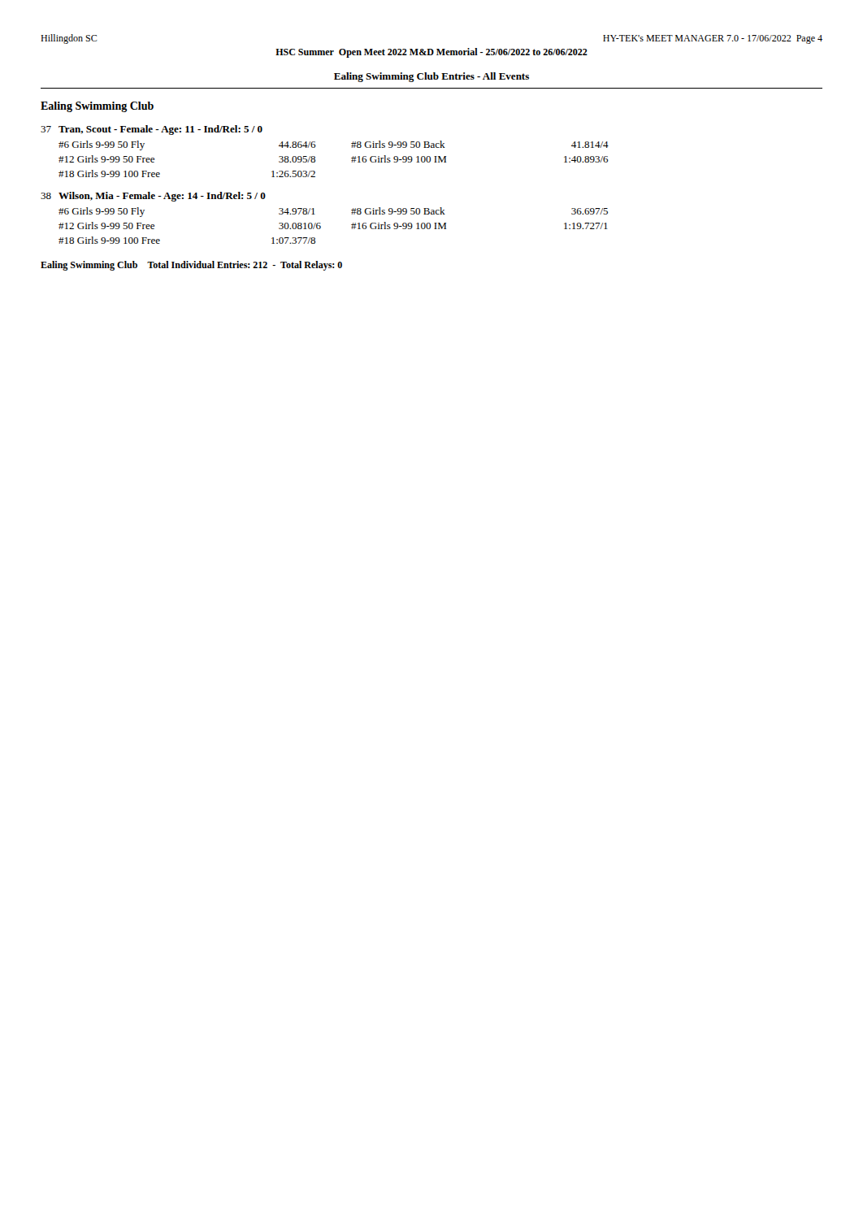Hillingdon SC
HY-TEK's MEET MANAGER 7.0 - 17/06/2022 Page 4
HSC Summer Open Meet 2022 M&D Memorial - 25/06/2022 to 26/06/2022
Ealing Swimming Club Entries - All Events
Ealing Swimming Club
37 Tran, Scout - Female - Age: 11 - Ind/Rel: 5 / 0
| #6 Girls 9-99 50 Fly | 44.86 | 4/6 | #8 Girls 9-99 50 Back | 41.81 | 4/4 |
| #12 Girls 9-99 50 Free | 38.09 | 5/8 | #16 Girls 9-99 100 IM | 1:40.89 | 3/6 |
| #18 Girls 9-99 100 Free | 1:26.50 | 3/2 | | | |
38 Wilson, Mia - Female - Age: 14 - Ind/Rel: 5 / 0
| #6 Girls 9-99 50 Fly | 34.97 | 8/1 | #8 Girls 9-99 50 Back | 36.69 | 7/5 |
| #12 Girls 9-99 50 Free | 30.08 | 10/6 | #16 Girls 9-99 100 IM | 1:19.72 | 7/1 |
| #18 Girls 9-99 100 Free | 1:07.37 | 7/8 | | | |
Ealing Swimming Club Total Individual Entries: 212 - Total Relays: 0